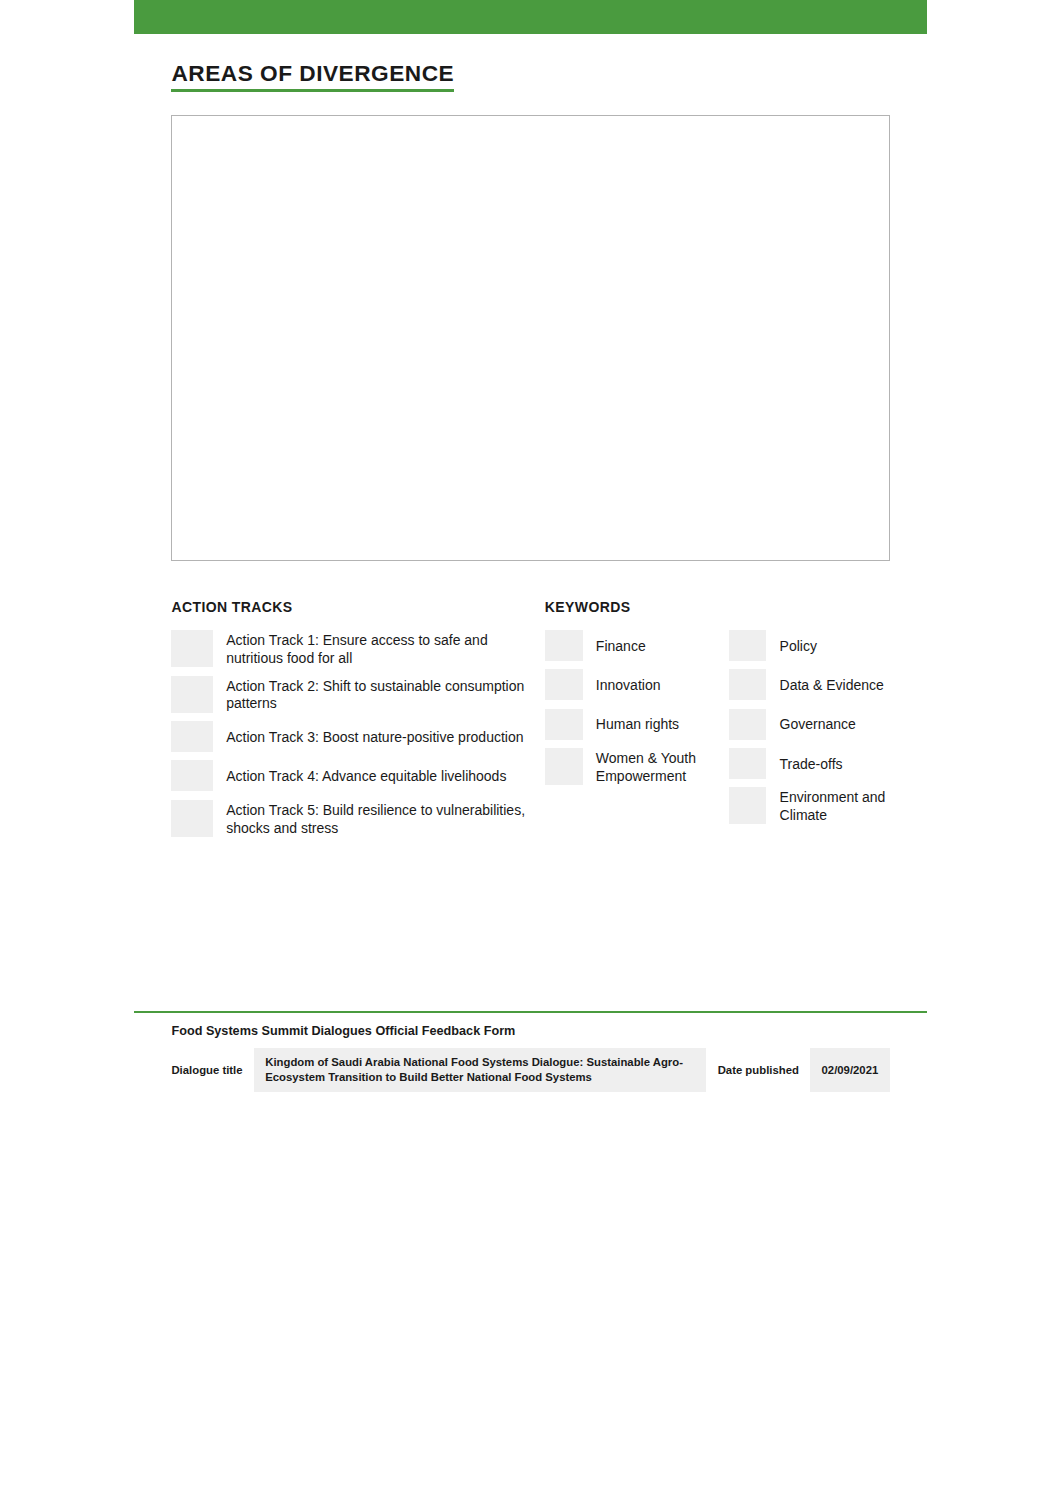Areas of divergence
Action Tracks
Action Track 1: Ensure access to safe and nutritious food for all
Action Track 2: Shift to sustainable consumption patterns
Action Track 3: Boost nature-positive production
Action Track 4: Advance equitable livelihoods
Action Track 5: Build resilience to vulnerabilities, shocks and stress
Keywords
Finance
Innovation
Human rights
Women & Youth Empowerment
Policy
Data & Evidence
Governance
Trade-offs
Environment and Climate
Food Systems Summit Dialogues Official Feedback Form
Dialogue title
Kingdom of Saudi Arabia National Food Systems Dialogue: Sustainable Agro-Ecosystem Transition to Build Better National Food Systems
Date published
02/09/2021